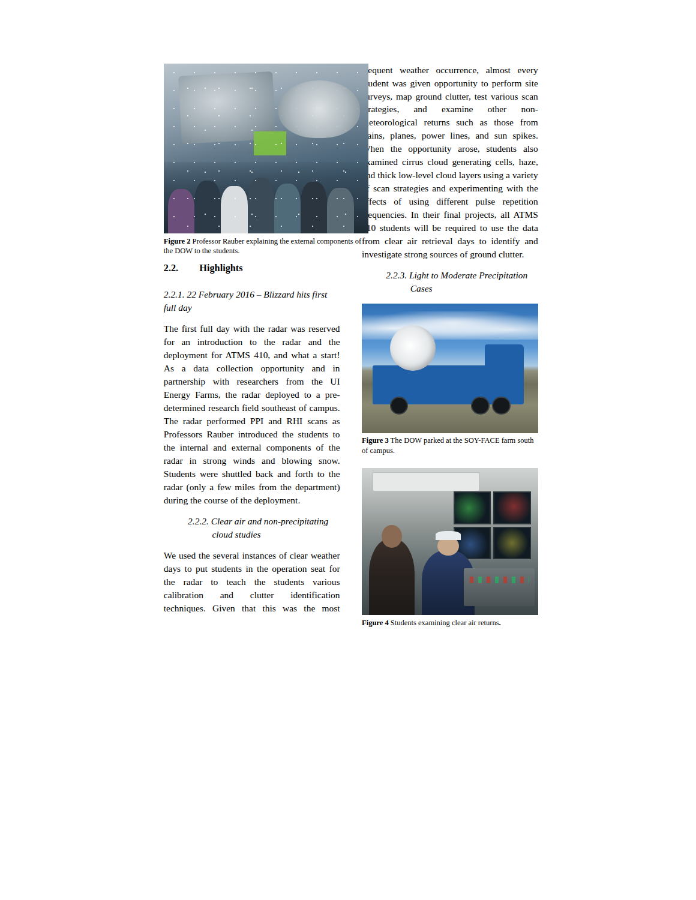Figure 2 Professor Rauber explaining the external components of the DOW to the students.
2.2. Highlights
2.2.1. 22 February 2016 – Blizzard hits first full day
The first full day with the radar was reserved for an introduction to the radar and the deployment for ATMS 410, and what a start! As a data collection opportunity and in partnership with researchers from the UI Energy Farms, the radar deployed to a pre-determined research field southeast of campus. The radar performed PPI and RHI scans as Professors Rauber introduced the students to the internal and external components of the radar in strong winds and blowing snow. Students were shuttled back and forth to the radar (only a few miles from the department) during the course of the deployment.
2.2.2. Clear air and non-precipitating cloud studies
We used the several instances of clear weather days to put students in the operation seat for the radar to teach the students various calibration and clutter identification techniques. Given that this was the most frequent weather occurrence, almost every student was given opportunity to perform site surveys, map ground clutter, test various scan strategies, and examine other non-meteorological returns such as those from trains, planes, power lines, and sun spikes. When the opportunity arose, students also examined cirrus cloud generating cells, haze, and thick low-level cloud layers using a variety of scan strategies and experimenting with the effects of using different pulse repetition frequencies. In their final projects, all ATMS 410 students will be required to use the data from clear air retrieval days to identify and investigate strong sources of ground clutter.
2.2.3. Light to Moderate Precipitation Cases
Figure 3 The DOW parked at the SOY-FACE farm south of campus.
Figure 4 Students examining clear air returns.